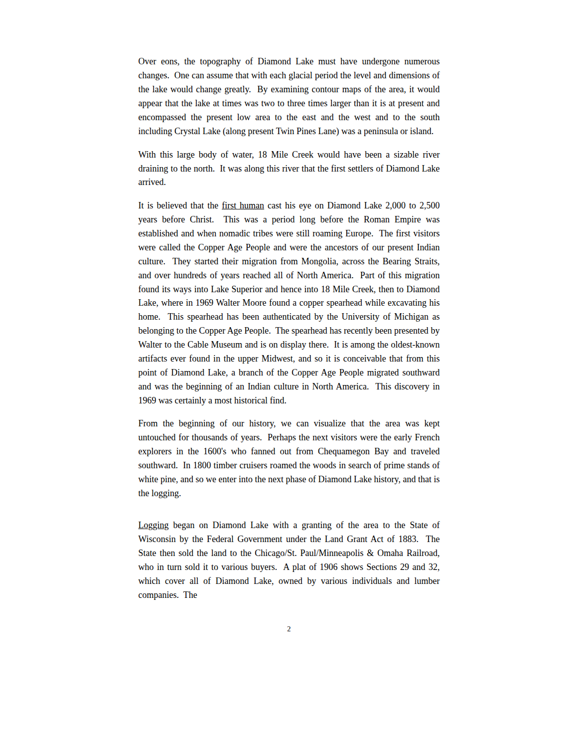Over eons, the topography of Diamond Lake must have undergone numerous changes. One can assume that with each glacial period the level and dimensions of the lake would change greatly. By examining contour maps of the area, it would appear that the lake at times was two to three times larger than it is at present and encompassed the present low area to the east and the west and to the south including Crystal Lake (along present Twin Pines Lane) was a peninsula or island.
With this large body of water, 18 Mile Creek would have been a sizable river draining to the north. It was along this river that the first settlers of Diamond Lake arrived.
It is believed that the first human cast his eye on Diamond Lake 2,000 to 2,500 years before Christ. This was a period long before the Roman Empire was established and when nomadic tribes were still roaming Europe. The first visitors were called the Copper Age People and were the ancestors of our present Indian culture. They started their migration from Mongolia, across the Bearing Straits, and over hundreds of years reached all of North America. Part of this migration found its ways into Lake Superior and hence into 18 Mile Creek, then to Diamond Lake, where in 1969 Walter Moore found a copper spearhead while excavating his home. This spearhead has been authenticated by the University of Michigan as belonging to the Copper Age People. The spearhead has recently been presented by Walter to the Cable Museum and is on display there. It is among the oldest-known artifacts ever found in the upper Midwest, and so it is conceivable that from this point of Diamond Lake, a branch of the Copper Age People migrated southward and was the beginning of an Indian culture in North America. This discovery in 1969 was certainly a most historical find.
From the beginning of our history, we can visualize that the area was kept untouched for thousands of years. Perhaps the next visitors were the early French explorers in the 1600's who fanned out from Chequamegon Bay and traveled southward. In 1800 timber cruisers roamed the woods in search of prime stands of white pine, and so we enter into the next phase of Diamond Lake history, and that is the logging.
Logging began on Diamond Lake with a granting of the area to the State of Wisconsin by the Federal Government under the Land Grant Act of 1883. The State then sold the land to the Chicago/St. Paul/Minneapolis & Omaha Railroad, who in turn sold it to various buyers. A plat of 1906 shows Sections 29 and 32, which cover all of Diamond Lake, owned by various individuals and lumber companies. The
2